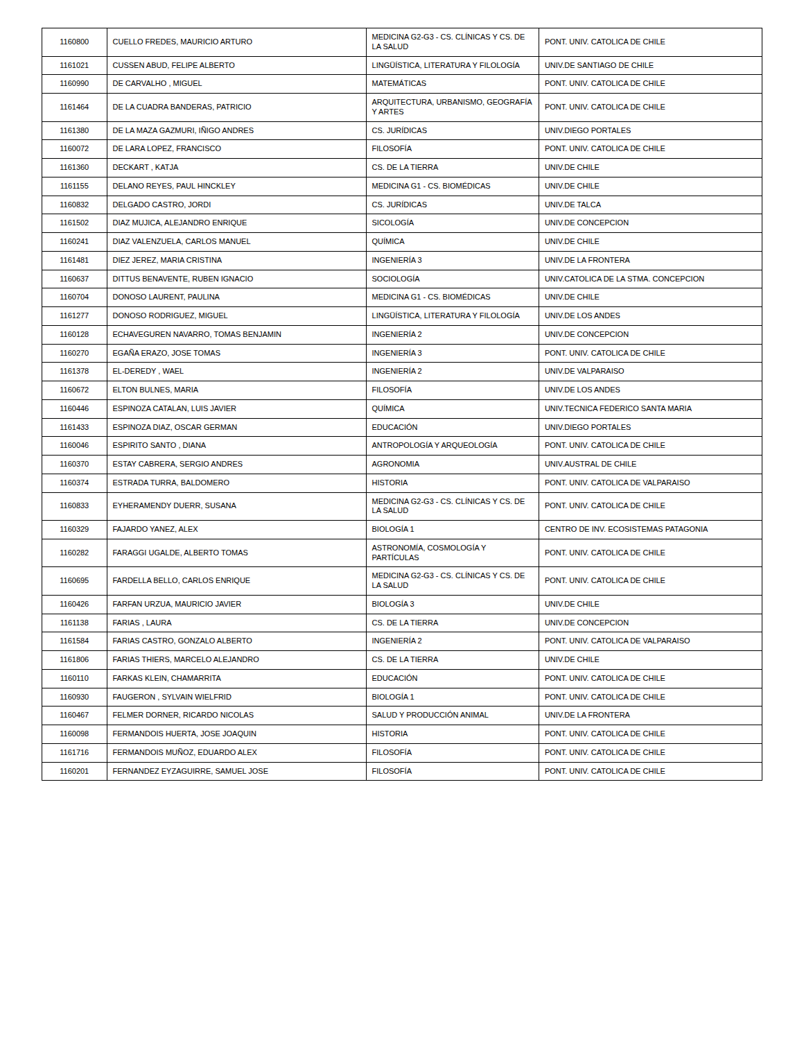| 1160800 | CUELLO FREDES, MAURICIO ARTURO | MEDICINA G2-G3 - CS. CLÍNICAS Y CS. DE LA SALUD | PONT. UNIV. CATOLICA DE CHILE |
| 1161021 | CUSSEN ABUD, FELIPE ALBERTO | LINGÜÍSTICA, LITERATURA Y FILOLOGÍA | UNIV.DE SANTIAGO DE CHILE |
| 1160990 | DE CARVALHO , MIGUEL | MATEMÁTICAS | PONT. UNIV. CATOLICA DE CHILE |
| 1161464 | DE LA CUADRA BANDERAS, PATRICIO | ARQUITECTURA, URBANISMO, GEOGRAFÍA Y ARTES | PONT. UNIV. CATOLICA DE CHILE |
| 1161380 | DE LA MAZA GAZMURI, IÑIGO ANDRES | CS. JURÍDICAS | UNIV.DIEGO PORTALES |
| 1160072 | DE LARA LOPEZ, FRANCISCO | FILOSOFÍA | PONT. UNIV. CATOLICA DE CHILE |
| 1161360 | DECKART , KATJA | CS. DE LA TIERRA | UNIV.DE CHILE |
| 1161155 | DELANO REYES, PAUL HINCKLEY | MEDICINA G1 - CS. BIOMÉDICAS | UNIV.DE CHILE |
| 1160832 | DELGADO CASTRO, JORDI | CS. JURÍDICAS | UNIV.DE TALCA |
| 1161502 | DIAZ MUJICA, ALEJANDRO ENRIQUE | SICOLOGÍA | UNIV.DE CONCEPCION |
| 1160241 | DIAZ VALENZUELA, CARLOS MANUEL | QUÍMICA | UNIV.DE CHILE |
| 1161481 | DIEZ JEREZ, MARIA CRISTINA | INGENIERÍA 3 | UNIV.DE LA FRONTERA |
| 1160637 | DITTUS BENAVENTE, RUBEN IGNACIO | SOCIOLOGÍA | UNIV.CATOLICA DE LA STMA. CONCEPCION |
| 1160704 | DONOSO LAURENT, PAULINA | MEDICINA G1 - CS. BIOMÉDICAS | UNIV.DE CHILE |
| 1161277 | DONOSO RODRIGUEZ, MIGUEL | LINGÜÍSTICA, LITERATURA Y FILOLOGÍA | UNIV.DE LOS ANDES |
| 1160128 | ECHAVEGUREN NAVARRO, TOMAS BENJAMIN | INGENIERÍA 2 | UNIV.DE CONCEPCION |
| 1160270 | EGAÑA ERAZO, JOSE TOMAS | INGENIERÍA 3 | PONT. UNIV. CATOLICA DE CHILE |
| 1161378 | EL-DEREDY , WAEL | INGENIERÍA 2 | UNIV.DE VALPARAISO |
| 1160672 | ELTON BULNES, MARIA | FILOSOFÍA | UNIV.DE LOS ANDES |
| 1160446 | ESPINOZA CATALAN, LUIS JAVIER | QUÍMICA | UNIV.TECNICA FEDERICO SANTA MARIA |
| 1161433 | ESPINOZA DIAZ, OSCAR GERMAN | EDUCACIÓN | UNIV.DIEGO PORTALES |
| 1160046 | ESPIRITO SANTO , DIANA | ANTROPOLOGÍA Y ARQUEOLOGÍA | PONT. UNIV. CATOLICA DE CHILE |
| 1160370 | ESTAY CABRERA, SERGIO ANDRES | AGRONOMIA | UNIV.AUSTRAL DE CHILE |
| 1160374 | ESTRADA TURRA, BALDOMERO | HISTORIA | PONT. UNIV. CATOLICA DE VALPARAISO |
| 1160833 | EYHERAMENDY DUERR, SUSANA | MEDICINA G2-G3 - CS. CLÍNICAS Y CS. DE LA SALUD | PONT. UNIV. CATOLICA DE CHILE |
| 1160329 | FAJARDO YANEZ, ALEX | BIOLOGÍA 1 | CENTRO DE INV. ECOSISTEMAS PATAGONIA |
| 1160282 | FARAGGI UGALDE, ALBERTO TOMAS | ASTRONOMÍA, COSMOLOGÍA Y PARTÍCULAS | PONT. UNIV. CATOLICA DE CHILE |
| 1160695 | FARDELLA BELLO, CARLOS ENRIQUE | MEDICINA G2-G3 - CS. CLÍNICAS Y CS. DE LA SALUD | PONT. UNIV. CATOLICA DE CHILE |
| 1160426 | FARFAN URZUA, MAURICIO JAVIER | BIOLOGÍA 3 | UNIV.DE CHILE |
| 1161138 | FARIAS , LAURA | CS. DE LA TIERRA | UNIV.DE CONCEPCION |
| 1161584 | FARIAS CASTRO, GONZALO ALBERTO | INGENIERÍA 2 | PONT. UNIV. CATOLICA DE VALPARAISO |
| 1161806 | FARIAS THIERS, MARCELO ALEJANDRO | CS. DE LA TIERRA | UNIV.DE CHILE |
| 1160110 | FARKAS KLEIN, CHAMARRITA | EDUCACIÓN | PONT. UNIV. CATOLICA DE CHILE |
| 1160930 | FAUGERON , SYLVAIN WIELFRID | BIOLOGÍA 1 | PONT. UNIV. CATOLICA DE CHILE |
| 1160467 | FELMER DORNER, RICARDO NICOLAS | SALUD Y PRODUCCIÓN ANIMAL | UNIV.DE LA FRONTERA |
| 1160098 | FERMANDOIS HUERTA, JOSE JOAQUIN | HISTORIA | PONT. UNIV. CATOLICA DE CHILE |
| 1161716 | FERMANDOIS MUÑOZ, EDUARDO ALEX | FILOSOFÍA | PONT. UNIV. CATOLICA DE CHILE |
| 1160201 | FERNANDEZ EYZAGUIRRE, SAMUEL JOSE | FILOSOFÍA | PONT. UNIV. CATOLICA DE CHILE |